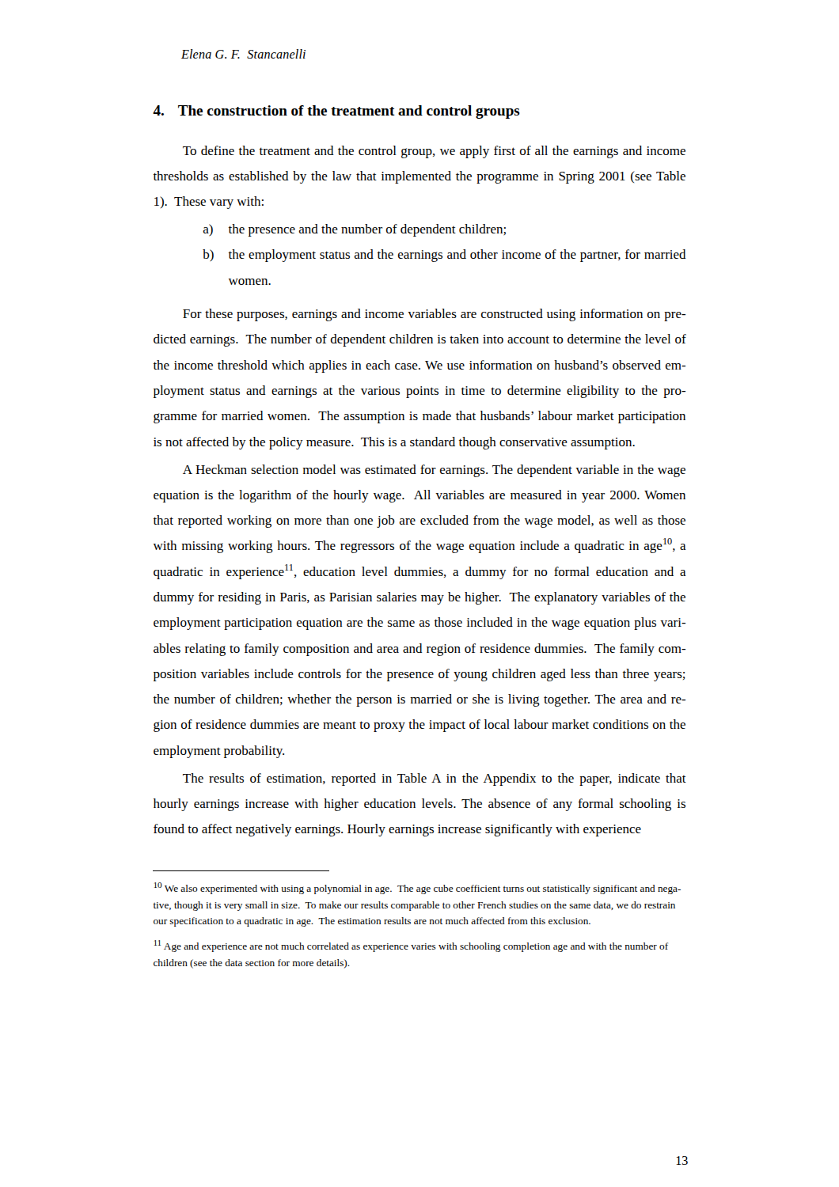Elena G. F. Stancanelli
4. The construction of the treatment and control groups
To define the treatment and the control group, we apply first of all the earnings and income thresholds as established by the law that implemented the programme in Spring 2001 (see Table 1). These vary with:
a) the presence and the number of dependent children;
b) the employment status and the earnings and other income of the partner, for married women.
For these purposes, earnings and income variables are constructed using information on predicted earnings. The number of dependent children is taken into account to determine the level of the income threshold which applies in each case. We use information on husband’s observed employment status and earnings at the various points in time to determine eligibility to the programme for married women. The assumption is made that husbands’ labour market participation is not affected by the policy measure. This is a standard though conservative assumption.
A Heckman selection model was estimated for earnings. The dependent variable in the wage equation is the logarithm of the hourly wage. All variables are measured in year 2000. Women that reported working on more than one job are excluded from the wage model, as well as those with missing working hours. The regressors of the wage equation include a quadratic in age10, a quadratic in experience11, education level dummies, a dummy for no formal education and a dummy for residing in Paris, as Parisian salaries may be higher. The explanatory variables of the employment participation equation are the same as those included in the wage equation plus variables relating to family composition and area and region of residence dummies. The family composition variables include controls for the presence of young children aged less than three years; the number of children; whether the person is married or she is living together. The area and region of residence dummies are meant to proxy the impact of local labour market conditions on the employment probability.
The results of estimation, reported in Table A in the Appendix to the paper, indicate that hourly earnings increase with higher education levels. The absence of any formal schooling is found to affect negatively earnings. Hourly earnings increase significantly with experience
10 We also experimented with using a polynomial in age. The age cube coefficient turns out statistically significant and negative, though it is very small in size. To make our results comparable to other French studies on the same data, we do restrain our specification to a quadratic in age. The estimation results are not much affected from this exclusion.
11 Age and experience are not much correlated as experience varies with schooling completion age and with the number of children (see the data section for more details).
13